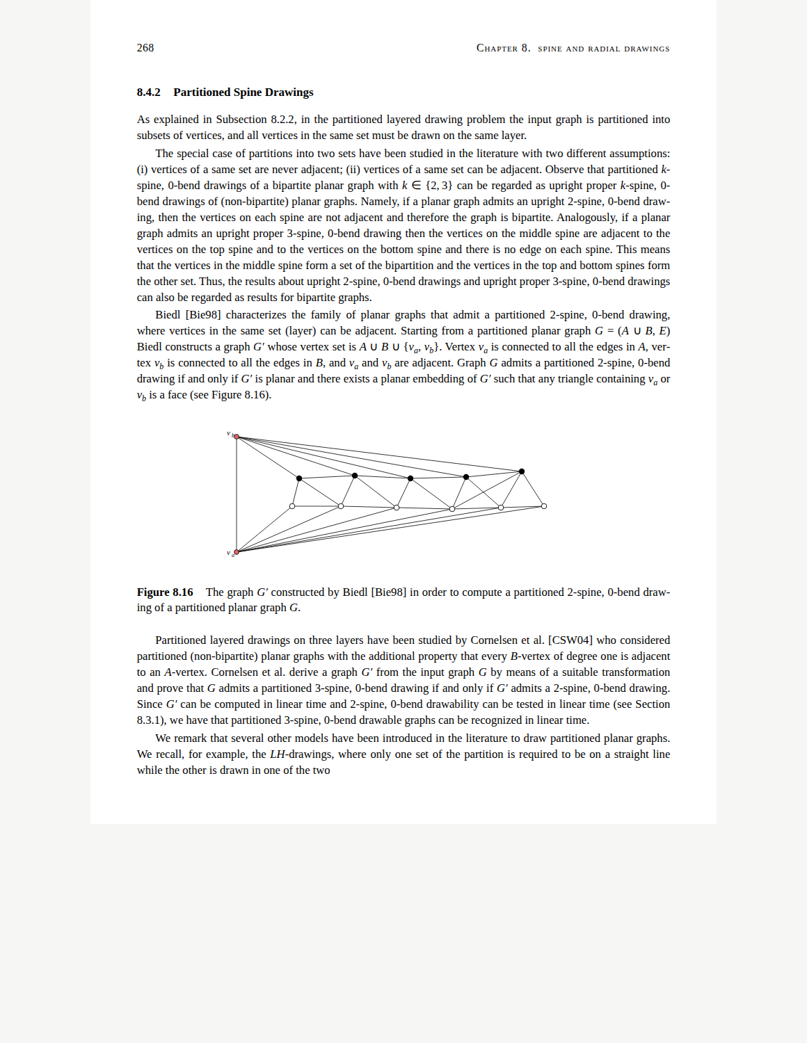268 Chapter 8. Spine and Radial Drawings
8.4.2 Partitioned Spine Drawings
As explained in Subsection 8.2.2, in the partitioned layered drawing problem the input graph is partitioned into subsets of vertices, and all vertices in the same set must be drawn on the same layer.
The special case of partitions into two sets have been studied in the literature with two different assumptions: (i) vertices of a same set are never adjacent; (ii) vertices of a same set can be adjacent. Observe that partitioned k-spine, 0-bend drawings of a bipartite planar graph with k ∈ {2, 3} can be regarded as upright proper k-spine, 0-bend drawings of (non-bipartite) planar graphs. Namely, if a planar graph admits an upright 2-spine, 0-bend drawing, then the vertices on each spine are not adjacent and therefore the graph is bipartite. Analogously, if a planar graph admits an upright proper 3-spine, 0-bend drawing then the vertices on the middle spine are adjacent to the vertices on the top spine and to the vertices on the bottom spine and there is no edge on each spine. This means that the vertices in the middle spine form a set of the bipartition and the vertices in the top and bottom spines form the other set. Thus, the results about upright 2-spine, 0-bend drawings and upright proper 3-spine, 0-bend drawings can also be regarded as results for bipartite graphs.
Biedl [Bie98] characterizes the family of planar graphs that admit a partitioned 2-spine, 0-bend drawing, where vertices in the same set (layer) can be adjacent. Starting from a partitioned planar graph G = (A ∪ B, E) Biedl constructs a graph G′ whose vertex set is A ∪ B ∪ {va, vb}. Vertex va is connected to all the edges in A, vertex vb is connected to all the edges in B, and va and vb are adjacent. Graph G admits a partitioned 2-spine, 0-bend drawing if and only if G′ is planar and there exists a planar embedding of G′ such that any triangle containing va or vb is a face (see Figure 8.16).
v b v a
Figure 8.16 The graph G′ constructed by Biedl [Bie98] in order to compute a partitioned 2-spine, 0-bend drawing of a partitioned planar graph G.
Partitioned layered drawings on three layers have been studied by Cornelsen et al. [CSW04] who considered partitioned (non-bipartite) planar graphs with the additional property that every B-vertex of degree one is adjacent to an A-vertex. Cornelsen et al. derive a graph G′ from the input graph G by means of a suitable transformation and prove that G admits a partitioned 3-spine, 0-bend drawing if and only if G′ admits a 2-spine, 0-bend drawing. Since G′ can be computed in linear time and 2-spine, 0-bend drawability can be tested in linear time (see Section 8.3.1), we have that partitioned 3-spine, 0-bend drawable graphs can be recognized in linear time.
We remark that several other models have been introduced in the literature to draw partitioned planar graphs. We recall, for example, the LH-drawings, where only one set of the partition is required to be on a straight line while the other is drawn in one of the two